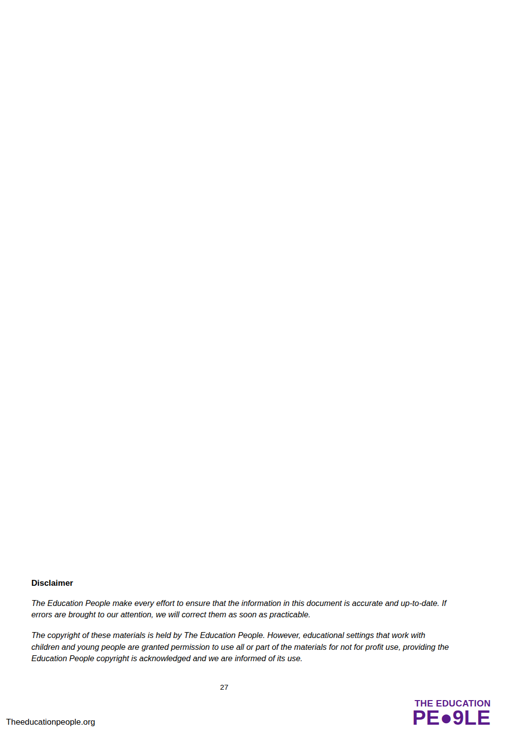Disclaimer
The Education People make every effort to ensure that the information in this document is accurate and up-to-date. If errors are brought to our attention, we will correct them as soon as practicable.
The copyright of these materials is held by The Education People. However, educational settings that work with children and young people are granted permission to use all or part of the materials for not for profit use, providing the Education People copyright is acknowledged and we are informed of its use.
27
Theeducationpeople.org
THE EDUCATION
PE●9LE